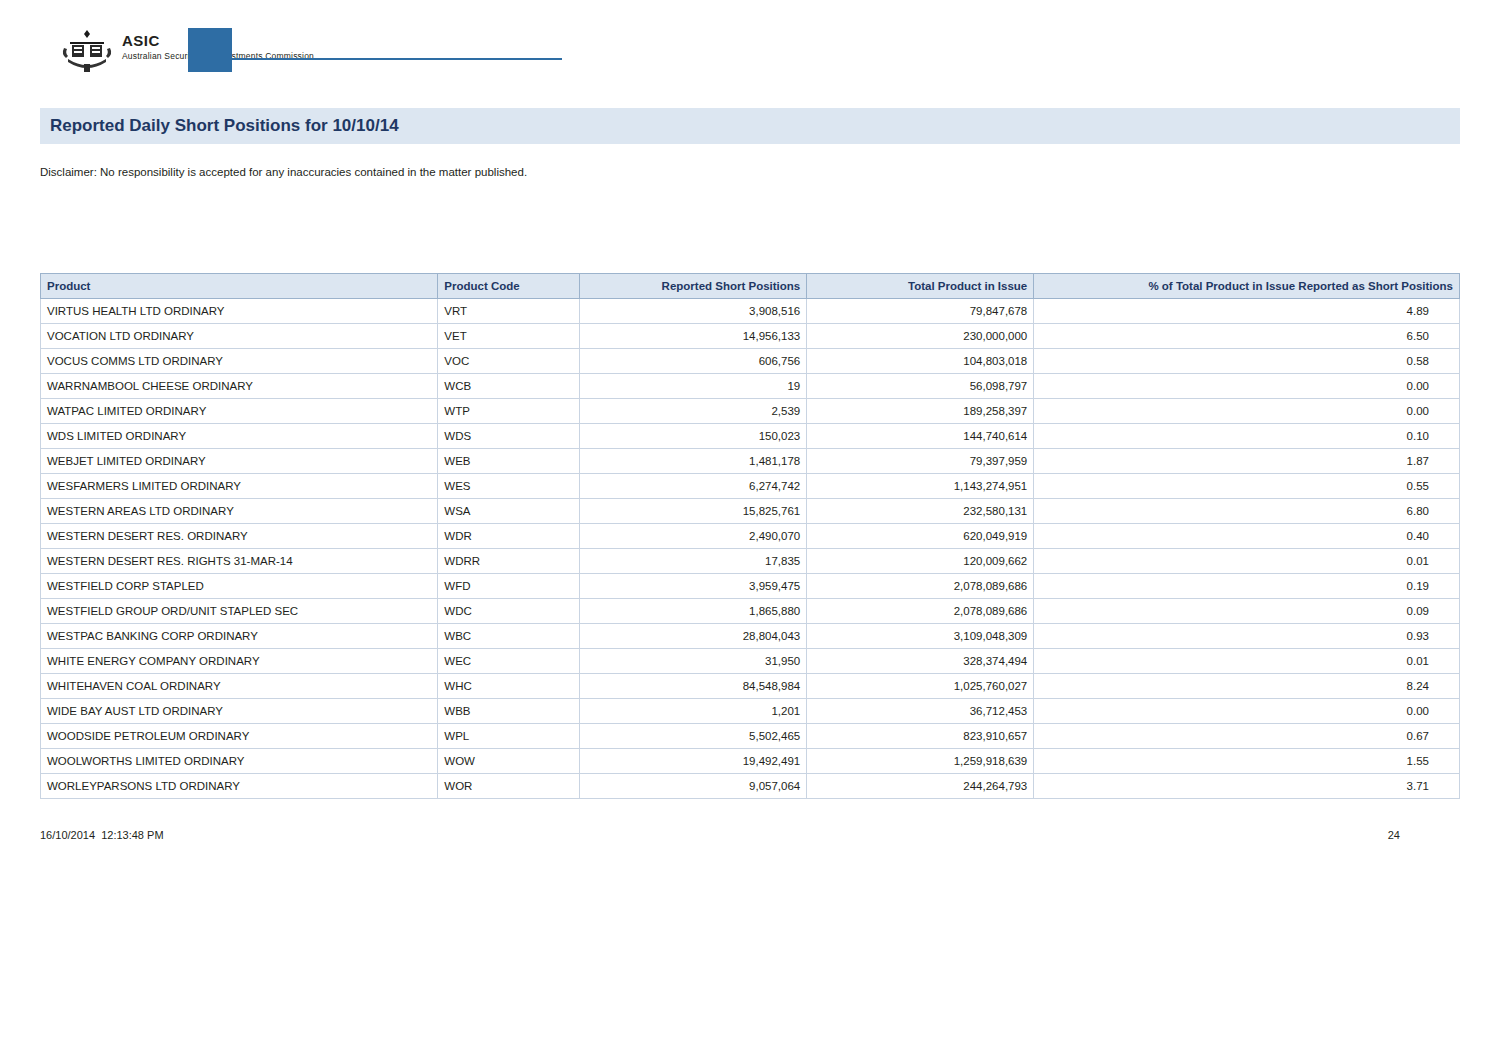ASIC
Australian Securities & Investments Commission
Reported Daily Short Positions for 10/10/14
Disclaimer: No responsibility is accepted for any inaccuracies contained in the matter published.
| Product | Product Code | Reported Short Positions | Total Product in Issue | % of Total Product in Issue Reported as Short Positions |
| --- | --- | --- | --- | --- |
| VIRTUS HEALTH LTD ORDINARY | VRT | 3,908,516 | 79,847,678 | 4.89 |
| VOCATION LTD ORDINARY | VET | 14,956,133 | 230,000,000 | 6.50 |
| VOCUS COMMS LTD ORDINARY | VOC | 606,756 | 104,803,018 | 0.58 |
| WARRNAMBOOL CHEESE ORDINARY | WCB | 19 | 56,098,797 | 0.00 |
| WATPAC LIMITED ORDINARY | WTP | 2,539 | 189,258,397 | 0.00 |
| WDS LIMITED ORDINARY | WDS | 150,023 | 144,740,614 | 0.10 |
| WEBJET LIMITED ORDINARY | WEB | 1,481,178 | 79,397,959 | 1.87 |
| WESFARMERS LIMITED ORDINARY | WES | 6,274,742 | 1,143,274,951 | 0.55 |
| WESTERN AREAS LTD ORDINARY | WSA | 15,825,761 | 232,580,131 | 6.80 |
| WESTERN DESERT RES. ORDINARY | WDR | 2,490,070 | 620,049,919 | 0.40 |
| WESTERN DESERT RES. RIGHTS 31-MAR-14 | WDRR | 17,835 | 120,009,662 | 0.01 |
| WESTFIELD CORP STAPLED | WFD | 3,959,475 | 2,078,089,686 | 0.19 |
| WESTFIELD GROUP ORD/UNIT STAPLED SEC | WDC | 1,865,880 | 2,078,089,686 | 0.09 |
| WESTPAC BANKING CORP ORDINARY | WBC | 28,804,043 | 3,109,048,309 | 0.93 |
| WHITE ENERGY COMPANY ORDINARY | WEC | 31,950 | 328,374,494 | 0.01 |
| WHITEHAVEN COAL ORDINARY | WHC | 84,548,984 | 1,025,760,027 | 8.24 |
| WIDE BAY AUST LTD ORDINARY | WBB | 1,201 | 36,712,453 | 0.00 |
| WOODSIDE PETROLEUM ORDINARY | WPL | 5,502,465 | 823,910,657 | 0.67 |
| WOOLWORTHS LIMITED ORDINARY | WOW | 19,492,491 | 1,259,918,639 | 1.55 |
| WORLEYPARSONS LTD ORDINARY | WOR | 9,057,064 | 244,264,793 | 3.71 |
16/10/2014 12:13:48 PM
24